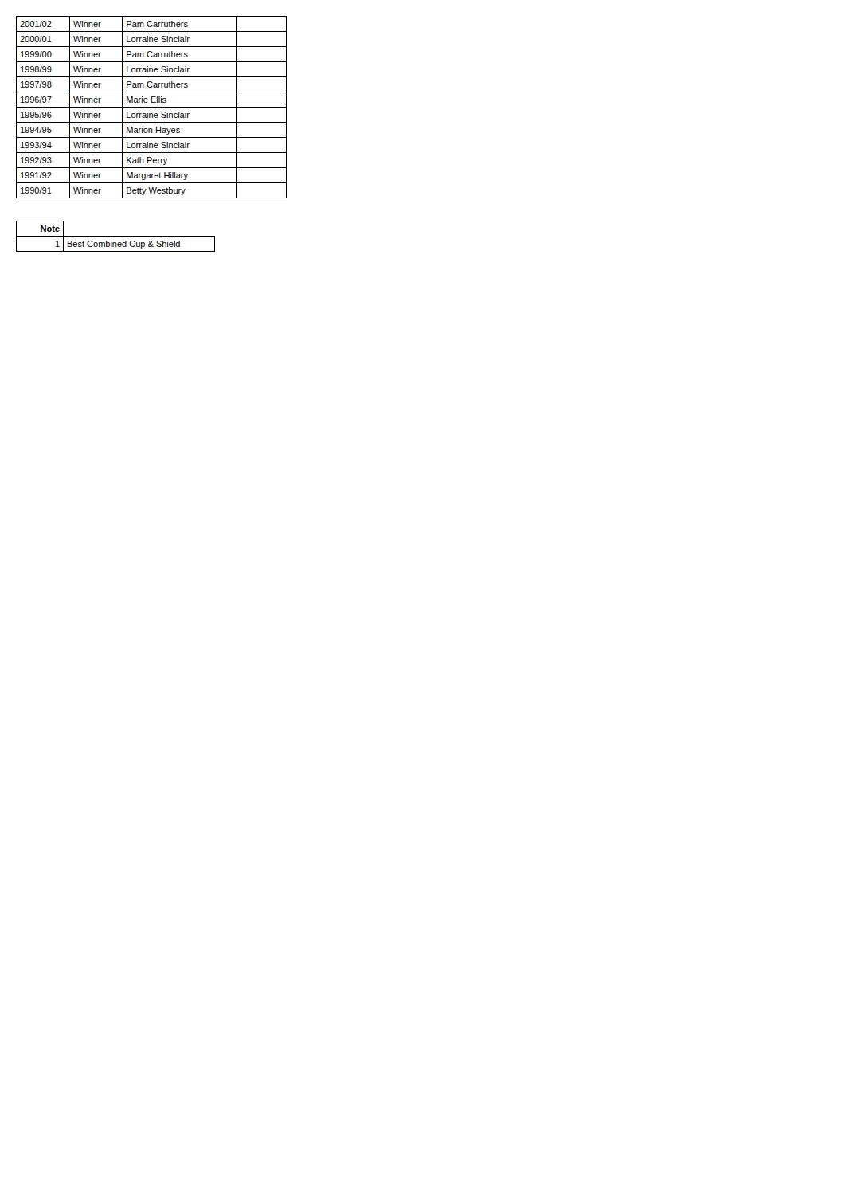| 2001/02 | Winner | Pam Carruthers | |
| 2000/01 | Winner | Lorraine Sinclair | |
| 1999/00 | Winner | Pam Carruthers | |
| 1998/99 | Winner | Lorraine Sinclair | |
| 1997/98 | Winner | Pam Carruthers | |
| 1996/97 | Winner | Marie Ellis | |
| 1995/96 | Winner | Lorraine Sinclair | |
| 1994/95 | Winner | Marion Hayes | |
| 1993/94 | Winner | Lorraine Sinclair | |
| 1992/93 | Winner | Kath Perry | |
| 1991/92 | Winner | Margaret Hillary | |
| 1990/91 | Winner | Betty Westbury | |
| Note | |
| 1 | Best Combined Cup & Shield |